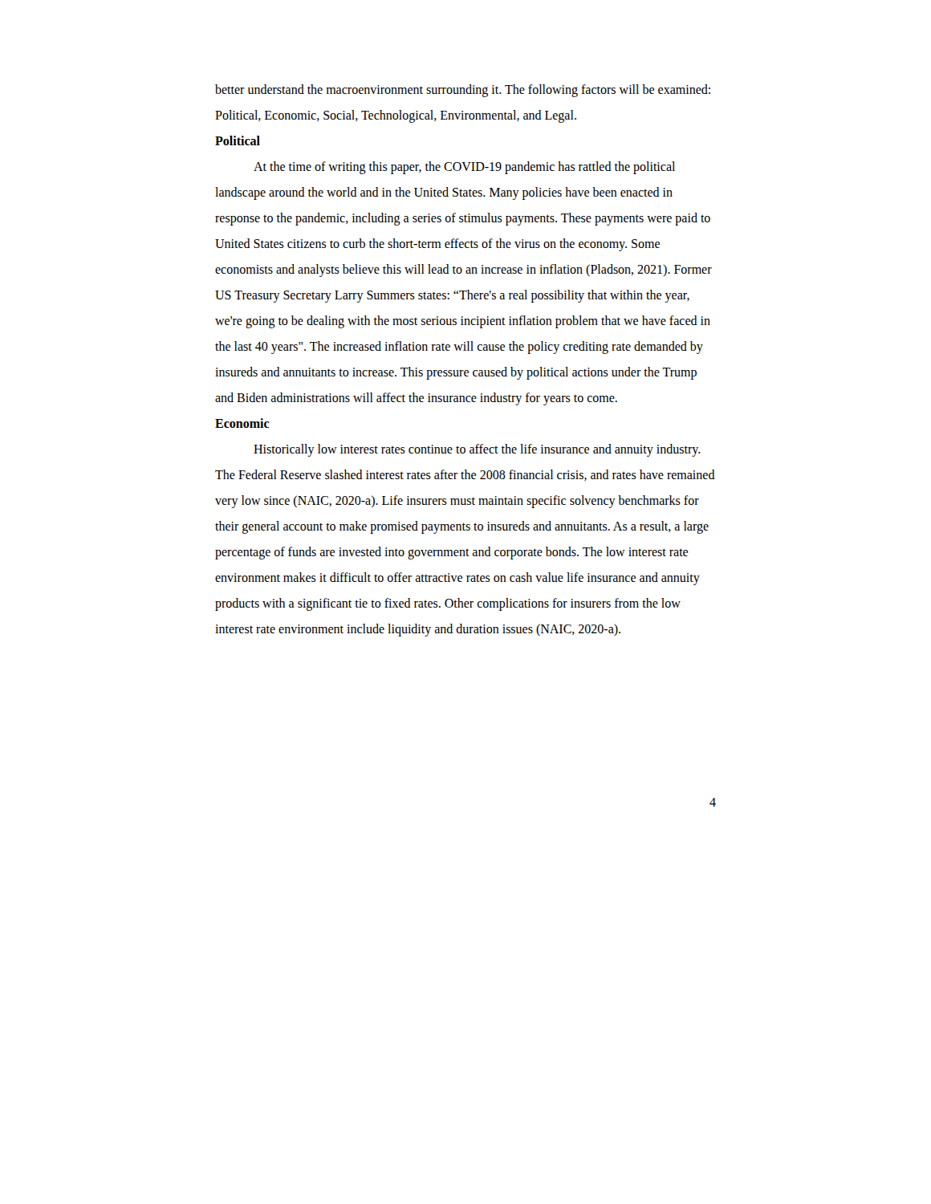better understand the macroenvironment surrounding it. The following factors will be examined: Political, Economic, Social, Technological, Environmental, and Legal.
Political
At the time of writing this paper, the COVID-19 pandemic has rattled the political landscape around the world and in the United States. Many policies have been enacted in response to the pandemic, including a series of stimulus payments. These payments were paid to United States citizens to curb the short-term effects of the virus on the economy. Some economists and analysts believe this will lead to an increase in inflation (Pladson, 2021). Former US Treasury Secretary Larry Summers states: “There's a real possibility that within the year, we're going to be dealing with the most serious incipient inflation problem that we have faced in the last 40 years". The increased inflation rate will cause the policy crediting rate demanded by insureds and annuitants to increase. This pressure caused by political actions under the Trump and Biden administrations will affect the insurance industry for years to come.
Economic
Historically low interest rates continue to affect the life insurance and annuity industry. The Federal Reserve slashed interest rates after the 2008 financial crisis, and rates have remained very low since (NAIC, 2020-a). Life insurers must maintain specific solvency benchmarks for their general account to make promised payments to insureds and annuitants. As a result, a large percentage of funds are invested into government and corporate bonds. The low interest rate environment makes it difficult to offer attractive rates on cash value life insurance and annuity products with a significant tie to fixed rates. Other complications for insurers from the low interest rate environment include liquidity and duration issues (NAIC, 2020-a).
4